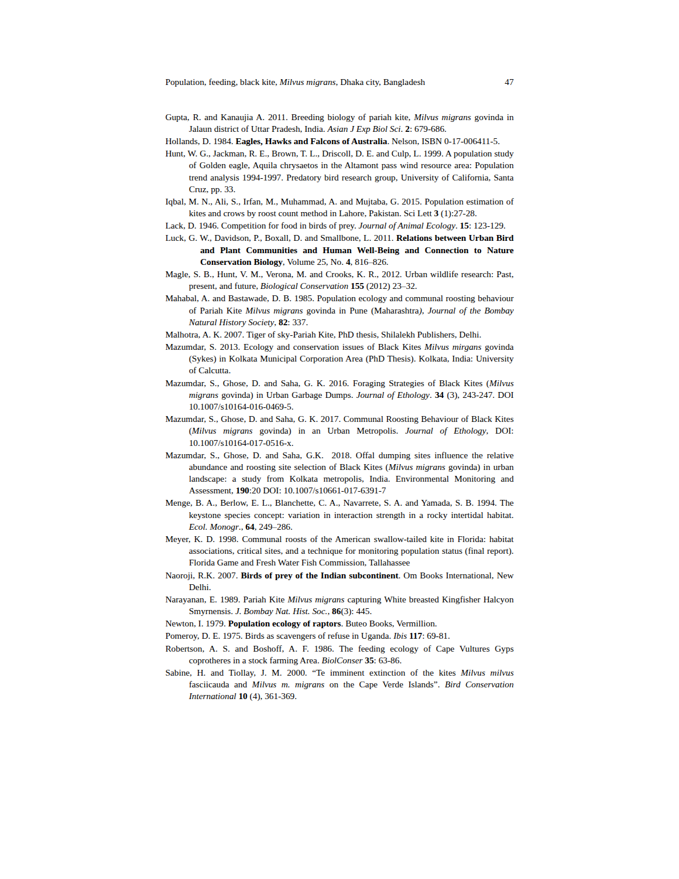Population, feeding, black kite, Milvus migrans, Dhaka city, Bangladesh 47
Gupta, R. and Kanaujia A. 2011. Breeding biology of pariah kite, Milvus migrans govinda in Jalaun district of Uttar Pradesh, India. Asian J Exp Biol Sci. 2: 679-686.
Hollands, D. 1984. Eagles, Hawks and Falcons of Australia. Nelson, ISBN 0-17-006411-5.
Hunt, W. G., Jackman, R. E., Brown, T. L., Driscoll, D. E. and Culp, L. 1999. A population study of Golden eagle, Aquila chrysaetos in the Altamont pass wind resource area: Population trend analysis 1994-1997. Predatory bird research group, University of California, Santa Cruz, pp. 33.
Iqbal, M. N., Ali, S., Irfan, M., Muhammad, A. and Mujtaba, G. 2015. Population estimation of kites and crows by roost count method in Lahore, Pakistan. Sci Lett 3 (1):27-28.
Lack, D. 1946. Competition for food in birds of prey. Journal of Animal Ecology. 15: 123-129.
Luck, G. W., Davidson, P., Boxall, D. and Smallbone, L. 2011. Relations between Urban Bird and Plant Communities and Human Well-Being and Connection to Nature Conservation Biology, Volume 25, No. 4, 816–826.
Magle, S. B., Hunt, V. M., Verona, M. and Crooks, K. R., 2012. Urban wildlife research: Past, present, and future, Biological Conservation 155 (2012) 23–32.
Mahabal, A. and Bastawade, D. B. 1985. Population ecology and communal roosting behaviour of Pariah Kite Milvus migrans govinda in Pune (Maharashtra), Journal of the Bombay Natural History Society, 82: 337.
Malhotra, A. K. 2007. Tiger of sky-Pariah Kite, PhD thesis, Shilalekh Publishers, Delhi.
Mazumdar, S. 2013. Ecology and conservation issues of Black Kites Milvus mirgans govinda (Sykes) in Kolkata Municipal Corporation Area (PhD Thesis). Kolkata, India: University of Calcutta.
Mazumdar, S., Ghose, D. and Saha, G. K. 2016. Foraging Strategies of Black Kites (Milvus migrans govinda) in Urban Garbage Dumps. Journal of Ethology. 34 (3), 243-247. DOI 10.1007/s10164-016-0469-5.
Mazumdar, S., Ghose, D. and Saha, G. K. 2017. Communal Roosting Behaviour of Black Kites (Milvus migrans govinda) in an Urban Metropolis. Journal of Ethology, DOI: 10.1007/s10164-017-0516-x.
Mazumdar, S., Ghose, D. and Saha, G.K. 2018. Offal dumping sites influence the relative abundance and roosting site selection of Black Kites (Milvus migrans govinda) in urban landscape: a study from Kolkata metropolis, India. Environmental Monitoring and Assessment, 190:20 DOI: 10.1007/s10661-017-6391-7
Menge, B. A., Berlow, E. L., Blanchette, C. A., Navarrete, S. A. and Yamada, S. B. 1994. The keystone species concept: variation in interaction strength in a rocky intertidal habitat. Ecol. Monogr., 64, 249–286.
Meyer, K. D. 1998. Communal roosts of the American swallow-tailed kite in Florida: habitat associations, critical sites, and a technique for monitoring population status (final report). Florida Game and Fresh Water Fish Commission, Tallahassee
Naoroji, R.K. 2007. Birds of prey of the Indian subcontinent. Om Books International, New Delhi.
Narayanan, E. 1989. Pariah Kite Milvus migrans capturing White breasted Kingfisher Halcyon Smyrnensis. J. Bombay Nat. Hist. Soc., 86(3): 445.
Newton, I. 1979. Population ecology of raptors. Buteo Books, Vermillion.
Pomeroy, D. E. 1975. Birds as scavengers of refuse in Uganda. Ibis 117: 69-81.
Robertson, A. S. and Boshoff, A. F. 1986. The feeding ecology of Cape Vultures Gyps coprotheres in a stock farming Area. BiolConser 35: 63-86.
Sabine, H. and Tiollay, J. M. 2000. “Te imminent extinction of the kites Milvus milvus fasciicauda and Milvus m. migrans on the Cape Verde Islands”. Bird Conservation International 10 (4), 361-369.